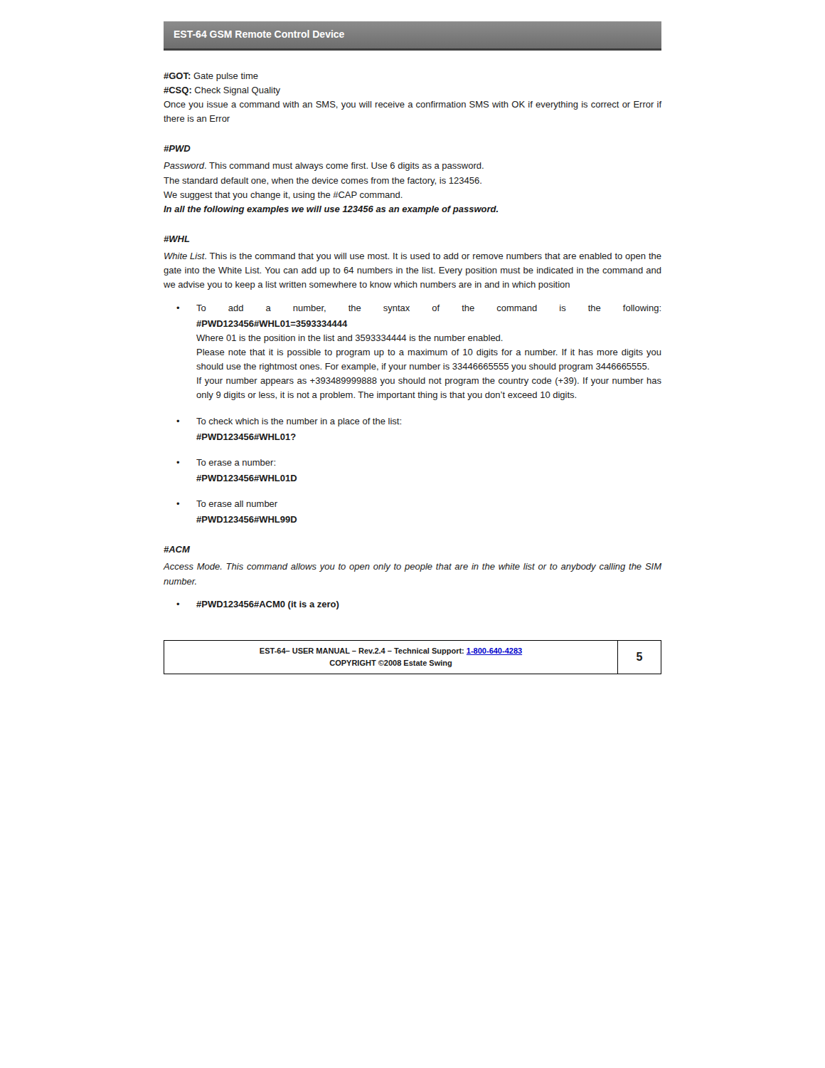EST-64 GSM Remote Control Device
#GOT: Gate pulse time
#CSQ: Check Signal Quality
Once you issue a command with an SMS, you will receive a confirmation SMS with OK if everything is correct or Error if there is an Error
#PWD
Password. This command must always come first. Use 6 digits as a password.
The standard default one, when the device comes from the factory, is 123456.
We suggest that you change it, using the #CAP command.
In all the following examples we will use 123456 as an example of password.
#WHL
White List. This is the command that you will use most. It is used to add or remove numbers that are enabled to open the gate into the White List. You can add up to 64 numbers in the list. Every position must be indicated in the command and we advise you to keep a list written somewhere to know which numbers are in and in which position
To add a number, the syntax of the command is the following: #PWD123456#WHL01=3593334444 Where 01 is the position in the list and 3593334444 is the number enabled.
Please note that it is possible to program up to a maximum of 10 digits for a number. If it has more digits you should use the rightmost ones. For example, if your number is 33446665555 you should program 3446665555.
If your number appears as +393489999888 you should not program the country code (+39). If your number has only 9 digits or less, it is not a problem. The important thing is that you don’t exceed 10 digits.
To check which is the number in a place of the list: #PWD123456#WHL01?
To erase a number: #PWD123456#WHL01D
To erase all number #PWD123456#WHL99D
#ACM
Access Mode. This command allows you to open only to people that are in the white list or to anybody calling the SIM number.
#PWD123456#ACM0 (it is a zero)
EST-64– USER MANUAL – Rev.2.4 – Technical Support: 1-800-640-4283
COPYRIGHT ©2008 Estate Swing
5